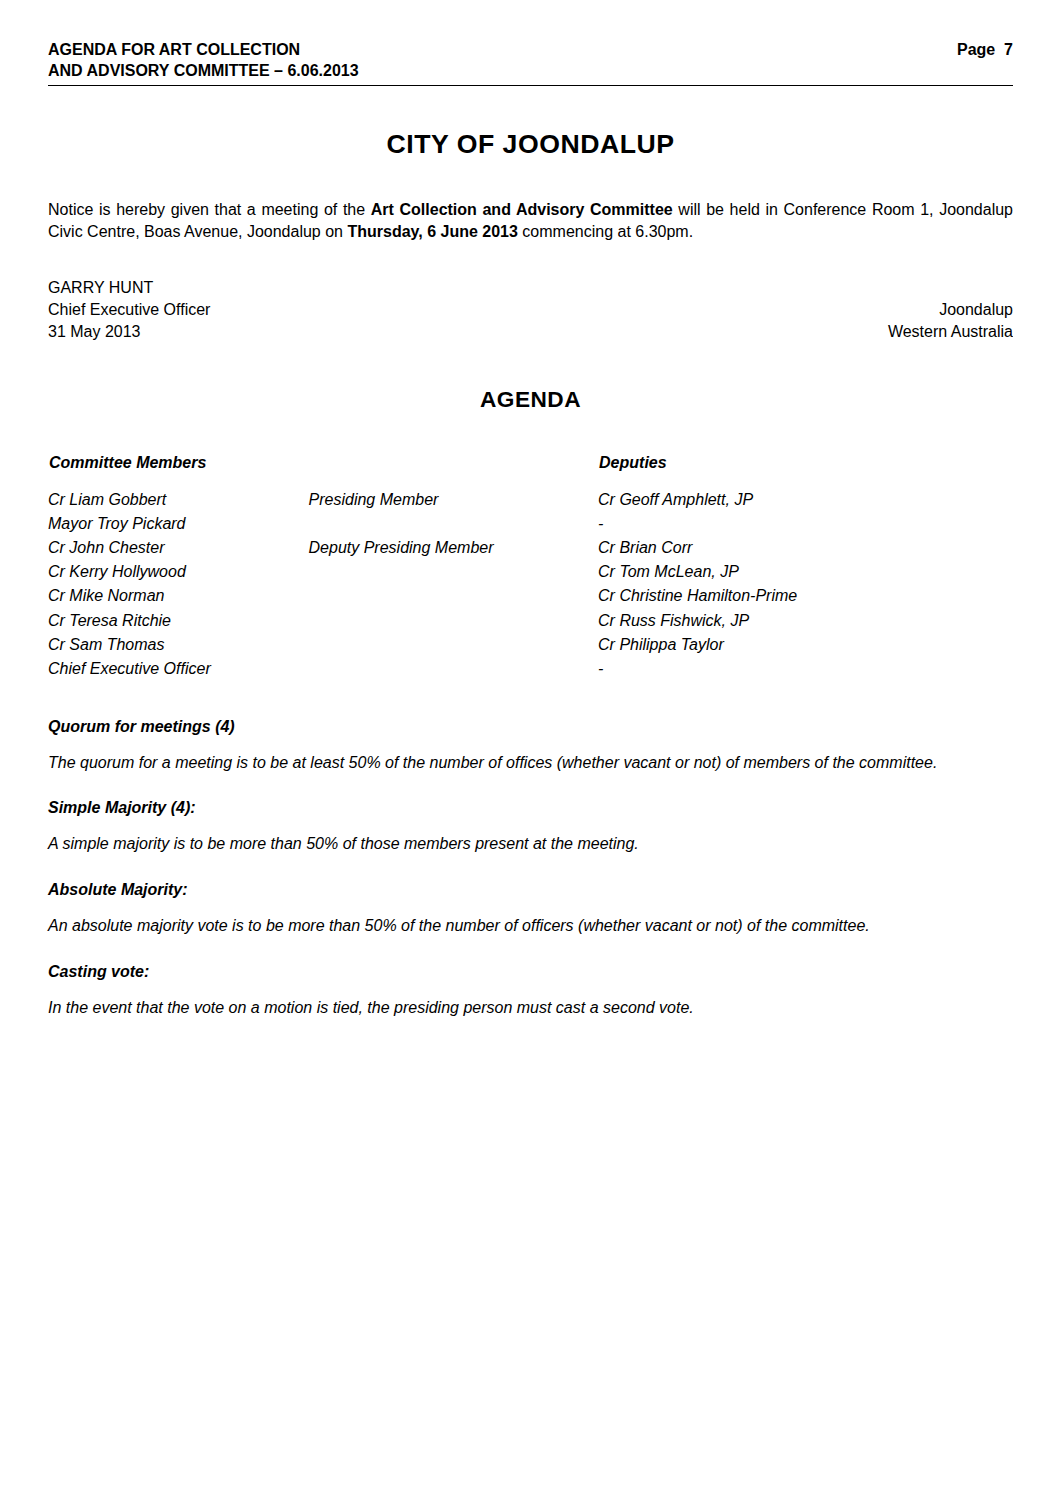AGENDA FOR ART COLLECTION
AND ADVISORY COMMITTEE – 6.06.2013
Page 7
CITY OF JOONDALUP
Notice is hereby given that a meeting of the Art Collection and Advisory Committee will be held in Conference Room 1, Joondalup Civic Centre, Boas Avenue, Joondalup on Thursday, 6 June 2013 commencing at 6.30pm.
GARRY HUNT
Chief Executive Officer
31 May 2013
Joondalup
Western Australia
AGENDA
| Committee Members | Deputies |
| --- | --- |
| Cr Liam Gobbert | Presiding Member | Cr Geoff Amphlett, JP |
| Mayor Troy Pickard | | - |
| Cr John Chester | Deputy Presiding Member | Cr Brian Corr |
| Cr Kerry Hollywood | | Cr Tom McLean, JP |
| Cr Mike Norman | | Cr Christine Hamilton-Prime |
| Cr Teresa Ritchie | | Cr Russ Fishwick, JP |
| Cr Sam Thomas | | Cr Philippa Taylor |
| Chief Executive Officer | | - |
Quorum for meetings (4)
The quorum for a meeting is to be at least 50% of the number of offices (whether vacant or not) of members of the committee.
Simple Majority (4):
A simple majority is to be more than 50% of those members present at the meeting.
Absolute Majority:
An absolute majority vote is to be more than 50% of the number of officers (whether vacant or not) of the committee.
Casting vote:
In the event that the vote on a motion is tied, the presiding person must cast a second vote.